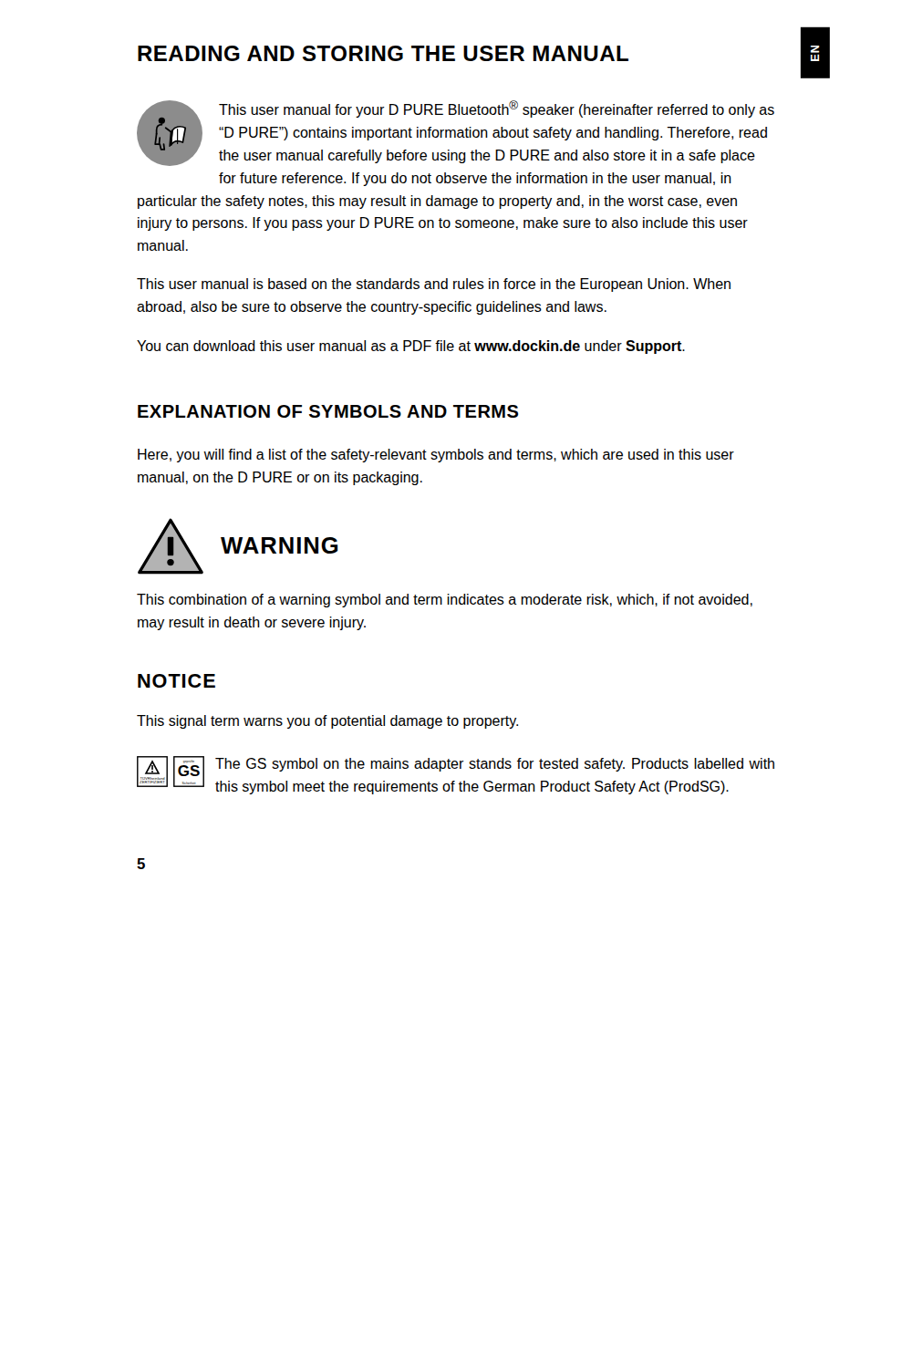EN
READING AND STORING THE USER MANUAL
This user manual for your D PURE Bluetooth® speaker (hereinafter referred to only as “D PURE”) contains important information about safety and handling. Therefore, read the user manual carefully before using the D PURE and also store it in a safe place for future reference. If you do not observe the information in the user manual, in particular the safety notes, this may result in damage to property and, in the worst case, even injury to persons. If you pass your D PURE on to someone, make sure to also include this user manual.
This user manual is based on the standards and rules in force in the European Union. When abroad, also be sure to observe the country-specific guidelines and laws.
You can download this user manual as a PDF file at www.dockin.de under Support.
EXPLANATION OF SYMBOLS AND TERMS
Here, you will find a list of the safety-relevant symbols and terms, which are used in this user manual, on the D PURE or on its packaging.
WARNING
This combination of a warning symbol and term indicates a moderate risk, which, if not avoided, may result in death or severe injury.
NOTICE
This signal term warns you of potential damage to property.
TÜVRheinland ZERTIFIZIERT GS geprüfte Sicherheit
The GS symbol on the mains adapter stands for tested safety. Products labelled with this symbol meet the requirements of the German Product Safety Act (ProdSG).
5